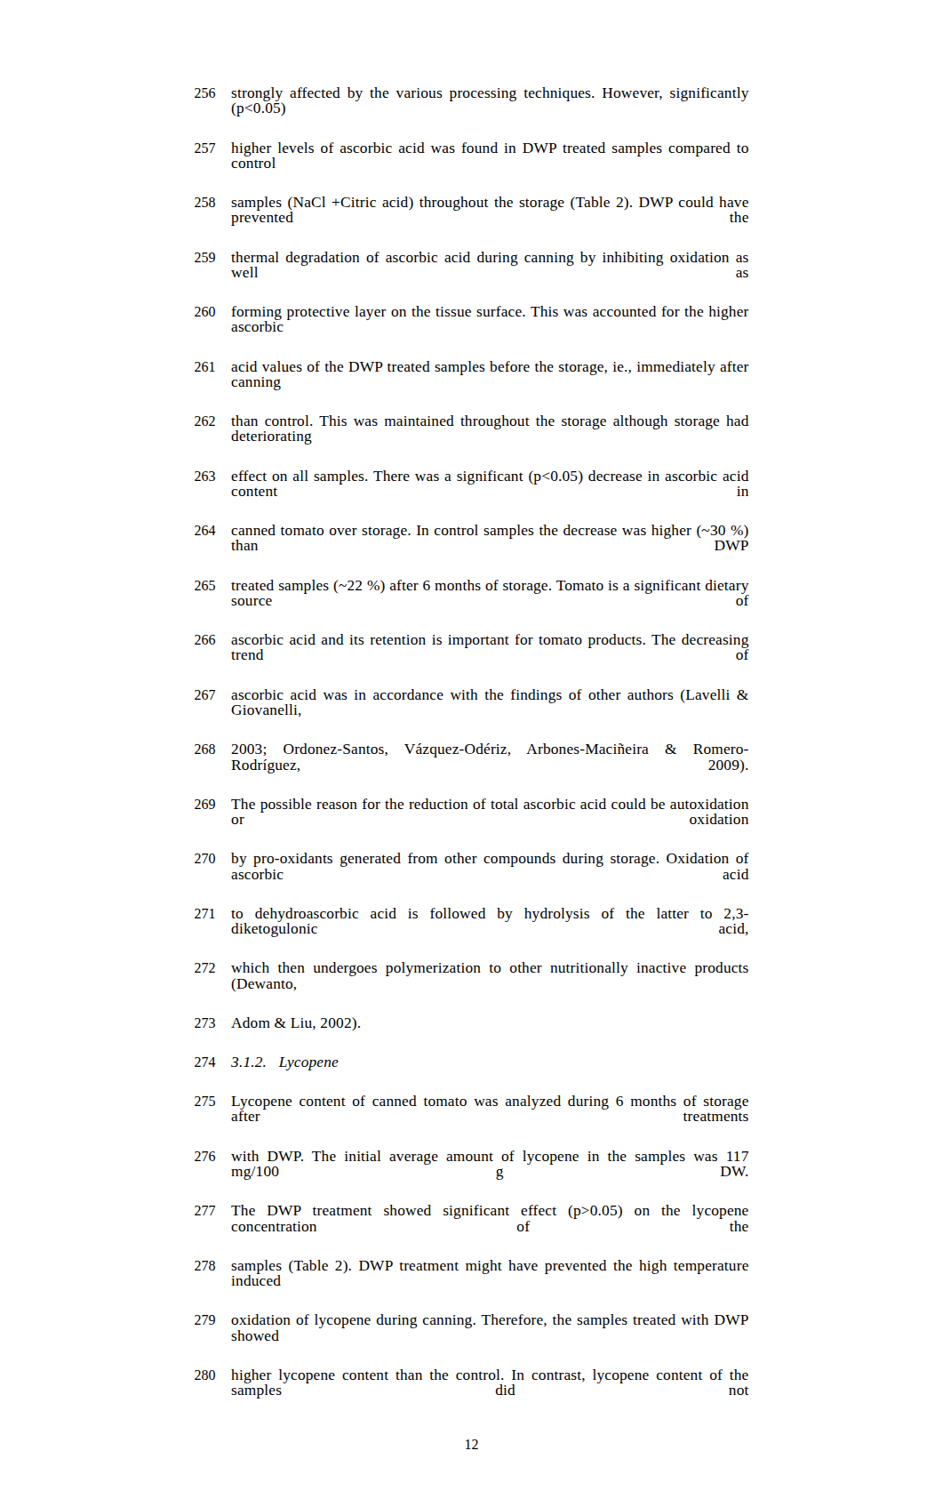256 strongly affected by the various processing techniques. However, significantly (p<0.05)
257 higher levels of ascorbic acid was found in DWP treated samples compared to control
258 samples (NaCl +Citric acid) throughout the storage (Table 2). DWP could have prevented the
259 thermal degradation of ascorbic acid during canning by inhibiting oxidation as well as
260 forming protective layer on the tissue surface. This was accounted for the higher ascorbic
261 acid values of the DWP treated samples before the storage, ie., immediately after canning
262 than control. This was maintained throughout the storage although storage had deteriorating
263 effect on all samples. There was a significant (p<0.05) decrease in ascorbic acid content in
264 canned tomato over storage. In control samples the decrease was higher (~30 %) than DWP
265 treated samples (~22 %) after 6 months of storage. Tomato is a significant dietary source of
266 ascorbic acid and its retention is important for tomato products. The decreasing trend of
267 ascorbic acid was in accordance with the findings of other authors (Lavelli & Giovanelli,
268 2003; Ordonez-Santos, Vázquez-Odériz, Arbones-Maciñeira & Romero-Rodríguez, 2009).
269 The possible reason for the reduction of total ascorbic acid could be autoxidation or oxidation
270 by pro-oxidants generated from other compounds during storage. Oxidation of ascorbic acid
271 to dehydroascorbic acid is followed by hydrolysis of the latter to 2,3-diketogulonic acid,
272 which then undergoes polymerization to other nutritionally inactive products (Dewanto,
273 Adom & Liu, 2002).
274 3.1.2. Lycopene
275 Lycopene content of canned tomato was analyzed during 6 months of storage after treatments
276 with DWP. The initial average amount of lycopene in the samples was 117 mg/100 g DW.
277 The DWP treatment showed significant effect (p>0.05) on the lycopene concentration of the
278 samples (Table 2). DWP treatment might have prevented the high temperature induced
279 oxidation of lycopene during canning. Therefore, the samples treated with DWP showed
280 higher lycopene content than the control. In contrast, lycopene content of the samples did not
12